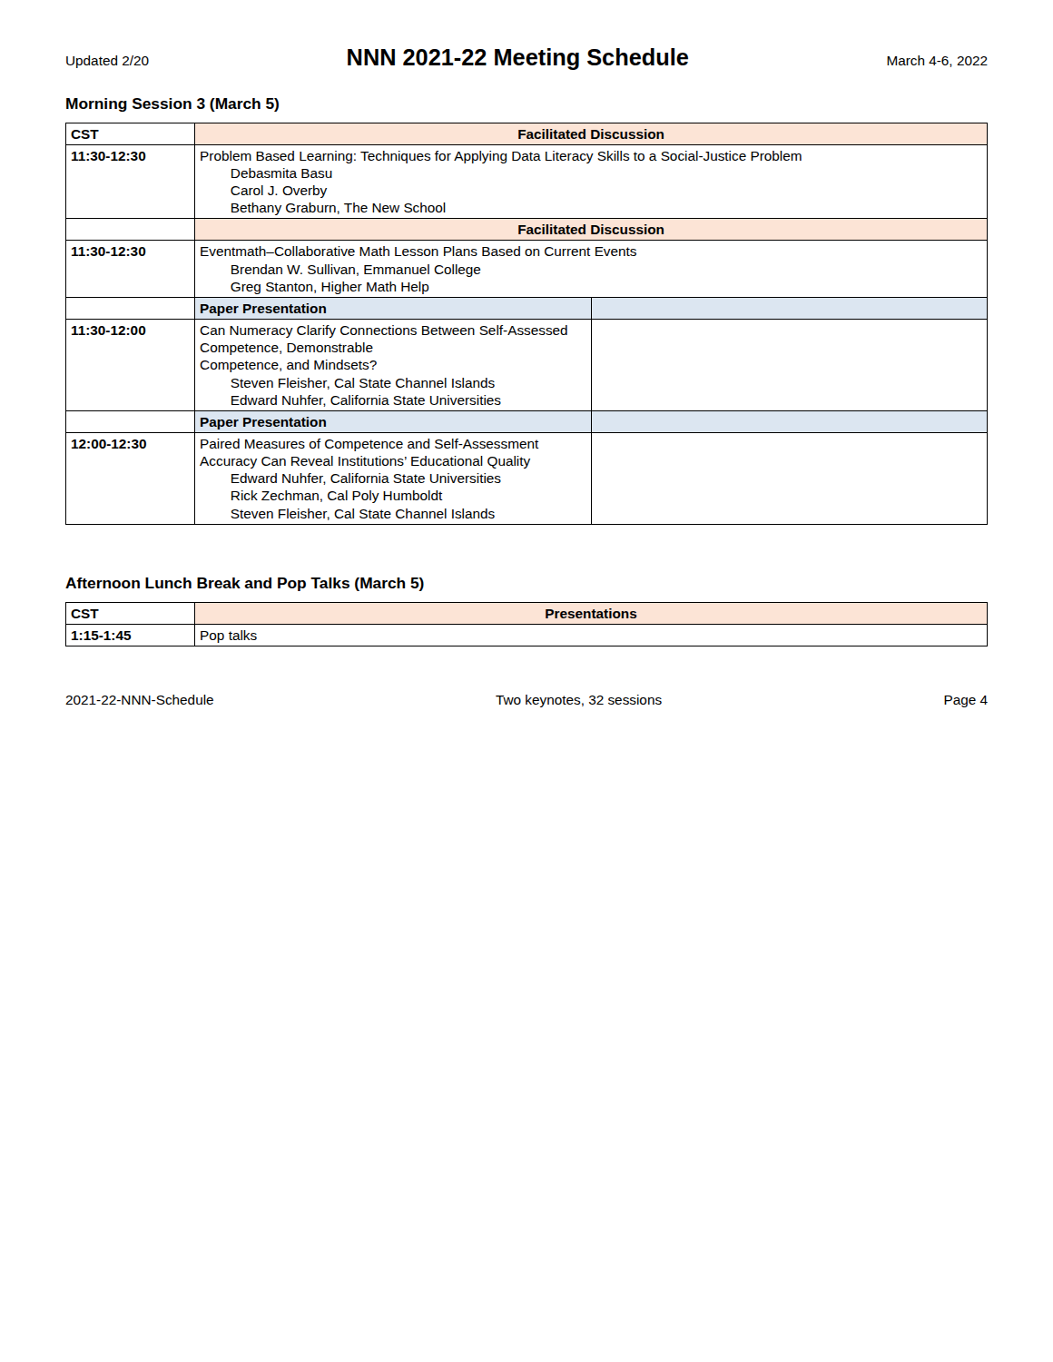Updated 2/20
NNN 2021-22 Meeting Schedule
March 4-6, 2022
Morning Session 3 (March 5)
| CST | Facilitated Discussion |
| 11:30-12:30 | Problem Based Learning: Techniques for Applying Data Literacy Skills to a Social-Justice Problem Debasmita Basu Carol J. Overby Bethany Graburn, The New School |
| | Facilitated Discussion |
| 11:30-12:30 | Eventmath–Collaborative Math Lesson Plans Based on Current Events Brendan W. Sullivan, Emmanuel College Greg Stanton, Higher Math Help |
| | Paper Presentation | |
| 11:30-12:00 | Can Numeracy Clarify Connections Between Self-Assessed Competence, Demonstrable Competence, and Mindsets? Steven Fleisher, Cal State Channel Islands Edward Nuhfer, California State Universities | |
| | Paper Presentation | |
| 12:00-12:30 | Paired Measures of Competence and Self-Assessment Accuracy Can Reveal Institutions’ Educational Quality Edward Nuhfer, California State Universities Rick Zechman, Cal Poly Humboldt Steven Fleisher, Cal State Channel Islands | |
Afternoon Lunch Break and Pop Talks (March 5)
| CST | Presentations |
| 1:15-1:45 | Pop talks |
2021-22-NNN-Schedule
Two keynotes, 32 sessions
Page 4